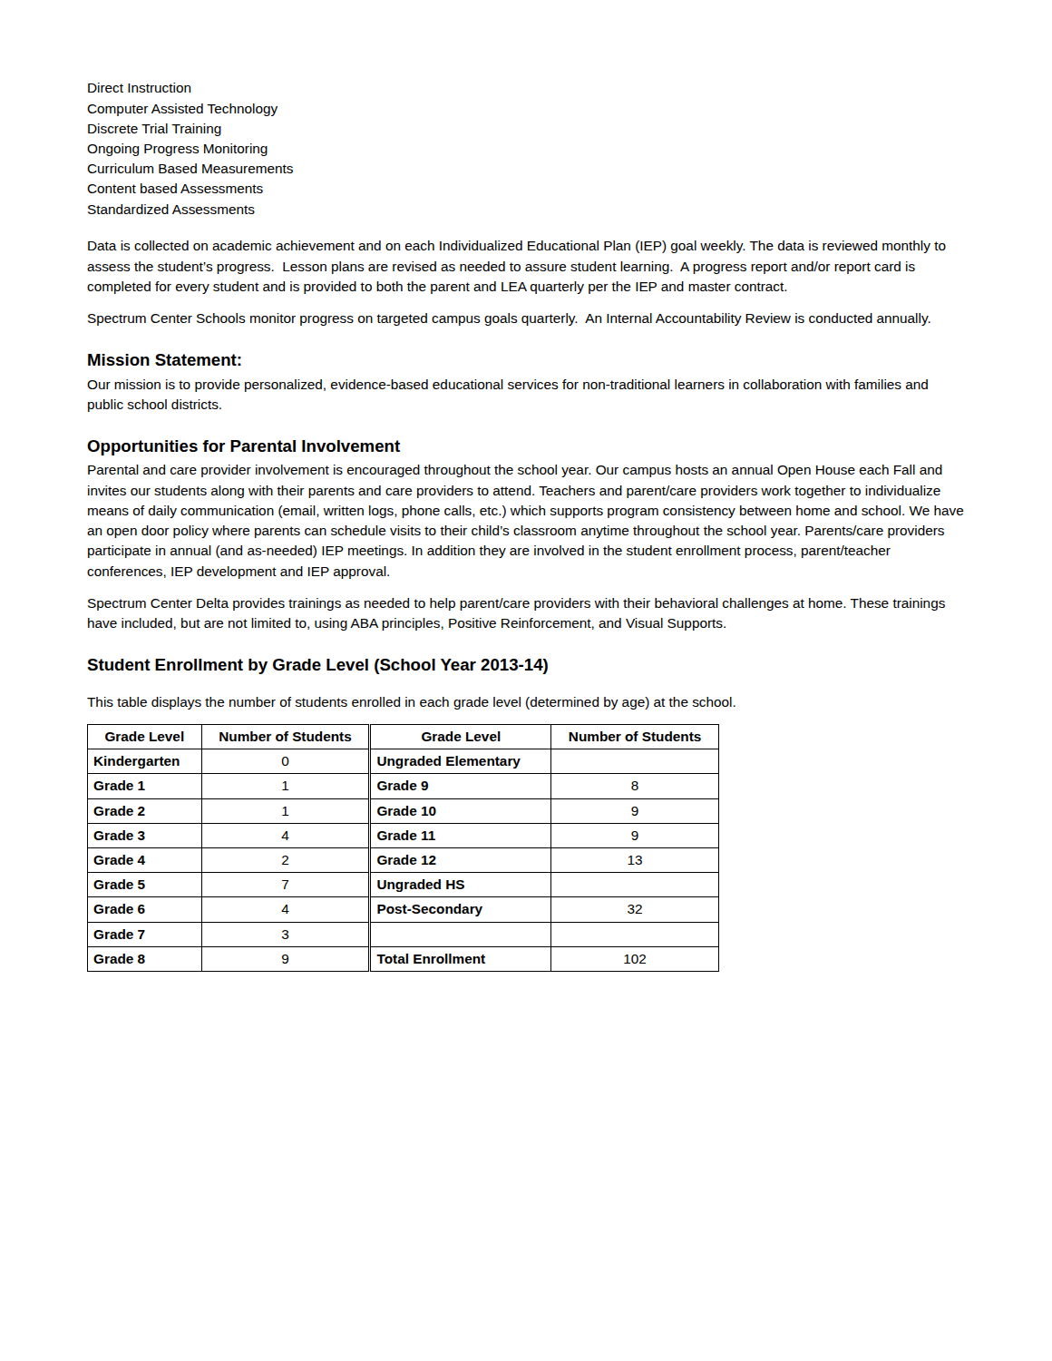Direct Instruction
Computer Assisted Technology
Discrete Trial Training
Ongoing Progress Monitoring
Curriculum Based Measurements
Content based Assessments
Standardized Assessments
Data is collected on academic achievement and on each Individualized Educational Plan (IEP) goal weekly. The data is reviewed monthly to assess the student’s progress. Lesson plans are revised as needed to assure student learning. A progress report and/or report card is completed for every student and is provided to both the parent and LEA quarterly per the IEP and master contract.
Spectrum Center Schools monitor progress on targeted campus goals quarterly. An Internal Accountability Review is conducted annually.
Mission Statement:
Our mission is to provide personalized, evidence-based educational services for non-traditional learners in collaboration with families and public school districts.
Opportunities for Parental Involvement
Parental and care provider involvement is encouraged throughout the school year. Our campus hosts an annual Open House each Fall and invites our students along with their parents and care providers to attend. Teachers and parent/care providers work together to individualize means of daily communication (email, written logs, phone calls, etc.) which supports program consistency between home and school. We have an open door policy where parents can schedule visits to their child’s classroom anytime throughout the school year. Parents/care providers participate in annual (and as-needed) IEP meetings. In addition they are involved in the student enrollment process, parent/teacher conferences, IEP development and IEP approval.
Spectrum Center Delta provides trainings as needed to help parent/care providers with their behavioral challenges at home. These trainings have included, but are not limited to, using ABA principles, Positive Reinforcement, and Visual Supports.
Student Enrollment by Grade Level (School Year 2013-14)
This table displays the number of students enrolled in each grade level (determined by age) at the school.
| Grade Level | Number of Students | Grade Level | Number of Students |
| --- | --- | --- | --- |
| Kindergarten | 0 | Ungraded Elementary | |
| Grade 1 | 1 | Grade 9 | 8 |
| Grade 2 | 1 | Grade 10 | 9 |
| Grade 3 | 4 | Grade 11 | 9 |
| Grade 4 | 2 | Grade 12 | 13 |
| Grade 5 | 7 | Ungraded HS | |
| Grade 6 | 4 | Post-Secondary | 32 |
| Grade 7 | 3 | | |
| Grade 8 | 9 | Total Enrollment | 102 |